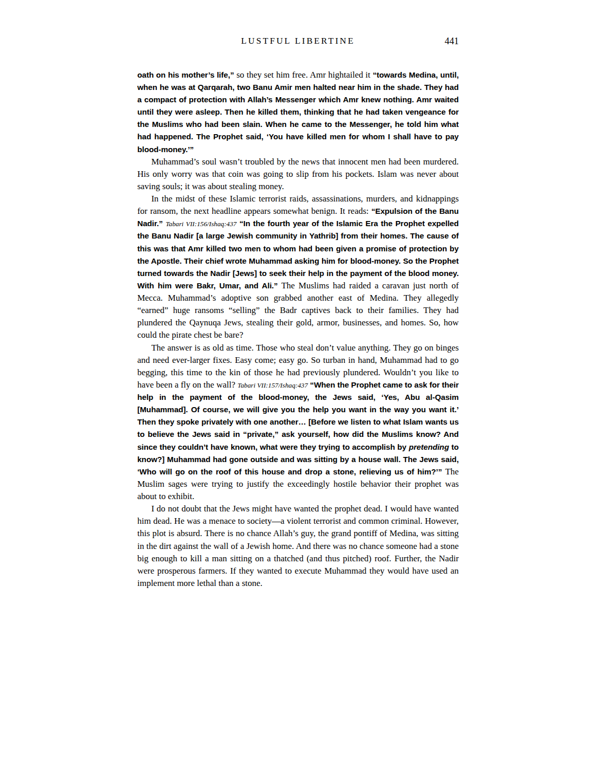Lustful Libertine 441
oath on his mother’s life,” so they set him free. Amr hightailed it “towards Medina, until, when he was at Qarqarah, two Banu Amir men halted near him in the shade. They had a compact of protection with Allah’s Messenger which Amr knew nothing. Amr waited until they were asleep. Then he killed them, thinking that he had taken vengeance for the Muslims who had been slain. When he came to the Messenger, he told him what had happened. The Prophet said, ‘You have killed men for whom I shall have to pay blood-money.’”
Muhammad’s soul wasn’t troubled by the news that innocent men had been murdered. His only worry was that coin was going to slip from his pockets. Islam was never about saving souls; it was about stealing money.
In the midst of these Islamic terrorist raids, assassinations, murders, and kidnappings for ransom, the next headline appears somewhat benign. It reads: “Expulsion of the Banu Nadir.” Tabari VII:156/Ishaq:437 “In the fourth year of the Islamic Era the Prophet expelled the Banu Nadir [a large Jewish community in Yathrib] from their homes. The cause of this was that Amr killed two men to whom had been given a promise of protection by the Apostle. Their chief wrote Muhammad asking him for blood-money. So the Prophet turned towards the Nadir [Jews] to seek their help in the payment of the blood money. With him were Bakr, Umar, and Ali.” The Muslims had raided a caravan just north of Mecca. Muhammad’s adoptive son grabbed another east of Medina. They allegedly “earned” huge ransoms “selling” the Badr captives back to their families. They had plundered the Qaynuqa Jews, stealing their gold, armor, businesses, and homes. So, how could the pirate chest be bare?
The answer is as old as time. Those who steal don’t value anything. They go on binges and need ever-larger fixes. Easy come; easy go. So turban in hand, Muhammad had to go begging, this time to the kin of those he had previously plundered. Wouldn’t you like to have been a fly on the wall? Tabari VII:157/Ishaq:437 “When the Prophet came to ask for their help in the payment of the blood-money, the Jews said, ‘Yes, Abu al-Qasim [Muhammad]. Of course, we will give you the help you want in the way you want it.’ Then they spoke privately with one another… [Before we listen to what Islam wants us to believe the Jews said in “private,” ask yourself, how did the Muslims know? And since they couldn’t have known, what were they trying to accomplish by pretending to know?] Muhammad had gone outside and was sitting by a house wall. The Jews said, ‘Who will go on the roof of this house and drop a stone, relieving us of him?’” The Muslim sages were trying to justify the exceedingly hostile behavior their prophet was about to exhibit.
I do not doubt that the Jews might have wanted the prophet dead. I would have wanted him dead. He was a menace to society—a violent terrorist and common criminal. However, this plot is absurd. There is no chance Allah’s guy, the grand pontiff of Medina, was sitting in the dirt against the wall of a Jewish home. And there was no chance someone had a stone big enough to kill a man sitting on a thatched (and thus pitched) roof. Further, the Nadir were prosperous farmers. If they wanted to execute Muhammad they would have used an implement more lethal than a stone.